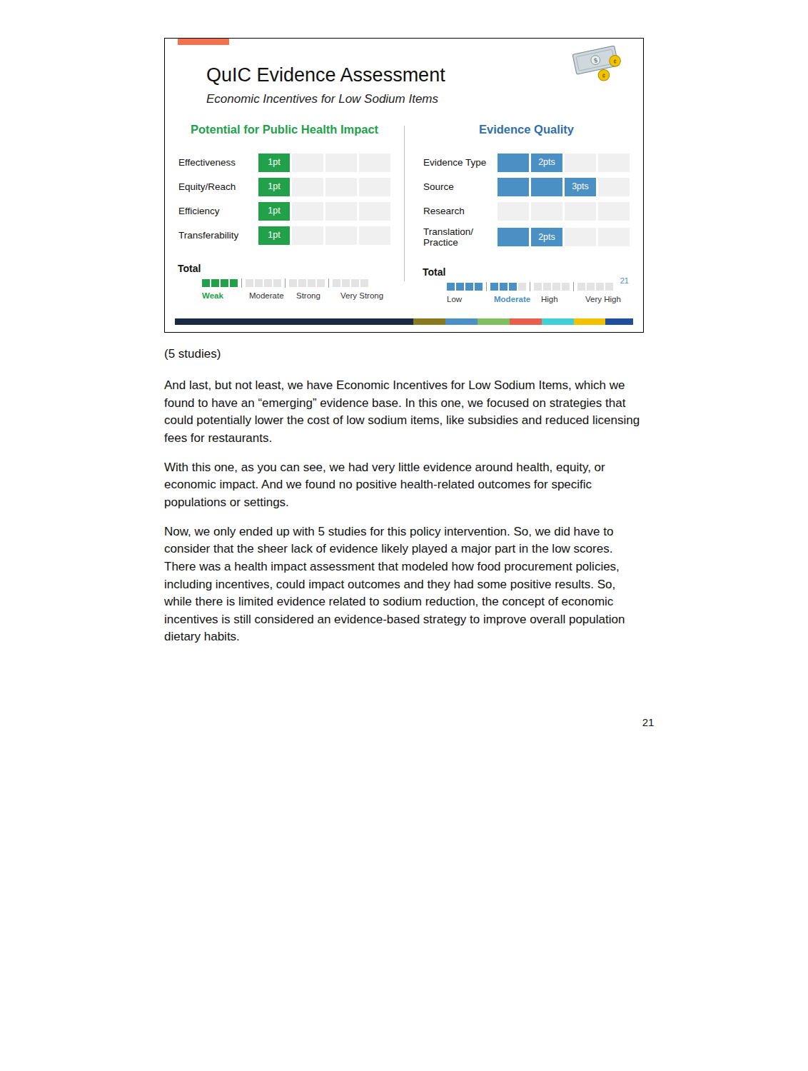$ ¢ ¢
QuIC Evidence Assessment
Economic Incentives for Low Sodium Items
Potential for Public Health Impact
| Effectiveness | 1pt |
| Equity/Reach | 1pt |
| Efficiency | 1pt |
| Transferability | 1pt |
Total
Weak Moderate Strong Very Strong
Evidence Quality
| Evidence Type | 2pts |
| Source | 3pts |
| Research | |
| Translation/ Practice | 2pts |
Total
Low Moderate High Very High
21
(5 studies)
And last, but not least, we have Economic Incentives for Low Sodium Items, which we found to have an “emerging” evidence base. In this one, we focused on strategies that could potentially lower the cost of low sodium items, like subsidies and reduced licensing fees for restaurants.
With this one, as you can see, we had very little evidence around health, equity, or economic impact. And we found no positive health-related outcomes for specific populations or settings.
Now, we only ended up with 5 studies for this policy intervention. So, we did have to consider that the sheer lack of evidence likely played a major part in the low scores. There was a health impact assessment that modeled how food procurement policies, including incentives, could impact outcomes and they had some positive results. So, while there is limited evidence related to sodium reduction, the concept of economic incentives is still considered an evidence-based strategy to improve overall population dietary habits.
21